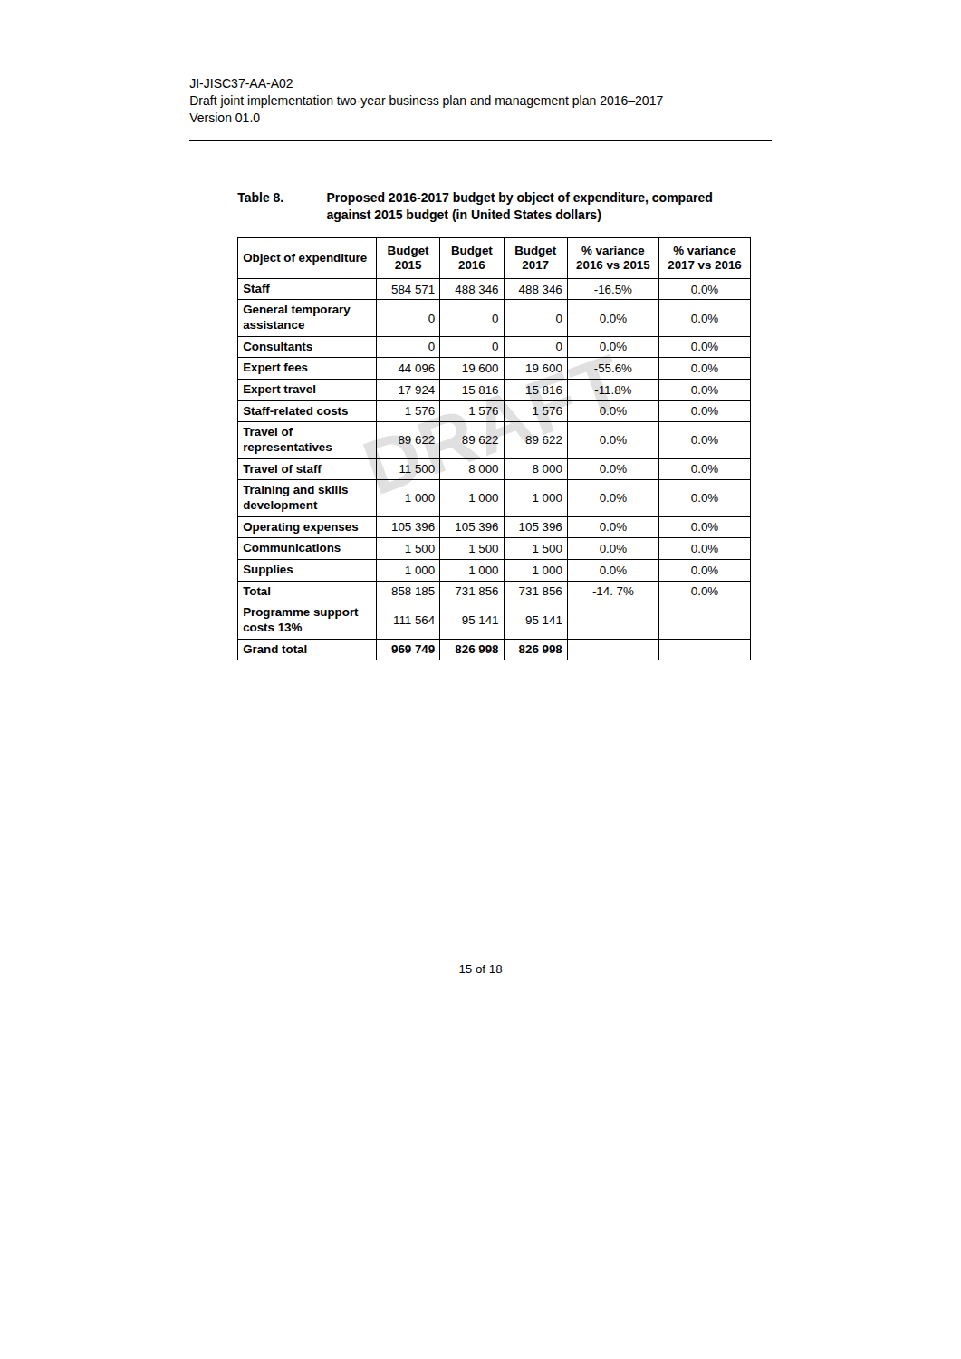JI-JISC37-AA-A02
Draft joint implementation two-year business plan and management plan 2016–2017
Version 01.0
Table 8. Proposed 2016-2017 budget by object of expenditure, compared against 2015 budget (in United States dollars)
| Object of expenditure | Budget 2015 | Budget 2016 | Budget 2017 | % variance 2016 vs 2015 | % variance 2017 vs 2016 |
| --- | --- | --- | --- | --- | --- |
| Staff | 584 571 | 488 346 | 488 346 | -16.5% | 0.0% |
| General temporary assistance | 0 | 0 | 0 | 0.0% | 0.0% |
| Consultants | 0 | 0 | 0 | 0.0% | 0.0% |
| Expert fees | 44 096 | 19 600 | 19 600 | -55.6% | 0.0% |
| Expert travel | 17 924 | 15 816 | 15 816 | -11.8% | 0.0% |
| Staff-related costs | 1 576 | 1 576 | 1 576 | 0.0% | 0.0% |
| Travel of representatives | 89 622 | 89 622 | 89 622 | 0.0% | 0.0% |
| Travel of staff | 11 500 | 8 000 | 8 000 | 0.0% | 0.0% |
| Training and skills development | 1 000 | 1 000 | 1 000 | 0.0% | 0.0% |
| Operating expenses | 105 396 | 105 396 | 105 396 | 0.0% | 0.0% |
| Communications | 1 500 | 1 500 | 1 500 | 0.0% | 0.0% |
| Supplies | 1 000 | 1 000 | 1 000 | 0.0% | 0.0% |
| Total | 858 185 | 731 856 | 731 856 | -14. 7% | 0.0% |
| Programme support costs 13% | 111 564 | 95 141 | 95 141 | | |
| Grand total | 969 749 | 826 998 | 826 998 | | |
DRAFT
15 of 18